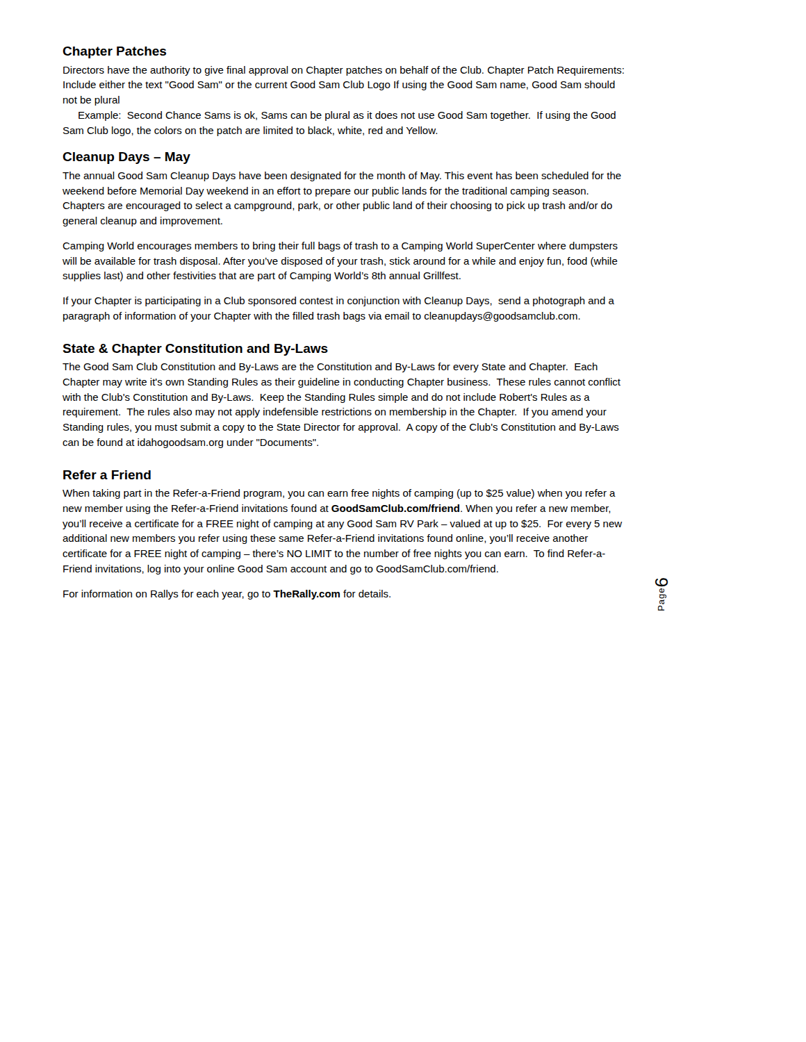Chapter Patches
Directors have the authority to give final approval on Chapter patches on behalf of the Club. Chapter Patch Requirements: Include either the text "Good Sam" or the current Good Sam Club Logo If using the Good Sam name, Good Sam should not be plural
Example: Second Chance Sams is ok, Sams can be plural as it does not use Good Sam together. If using the Good Sam Club logo, the colors on the patch are limited to black, white, red and Yellow.
Cleanup Days – May
The annual Good Sam Cleanup Days have been designated for the month of May. This event has been scheduled for the weekend before Memorial Day weekend in an effort to prepare our public lands for the traditional camping season. Chapters are encouraged to select a campground, park, or other public land of their choosing to pick up trash and/or do general cleanup and improvement.
Camping World encourages members to bring their full bags of trash to a Camping World SuperCenter where dumpsters will be available for trash disposal. After you’ve disposed of your trash, stick around for a while and enjoy fun, food (while supplies last) and other festivities that are part of Camping World’s 8th annual Grillfest.
If your Chapter is participating in a Club sponsored contest in conjunction with Cleanup Days, send a photograph and a paragraph of information of your Chapter with the filled trash bags via email to cleanupdays@goodsamclub.com.
State & Chapter Constitution and By-Laws
The Good Sam Club Constitution and By-Laws are the Constitution and By-Laws for every State and Chapter. Each Chapter may write it's own Standing Rules as their guideline in conducting Chapter business. These rules cannot conflict with the Club's Constitution and By-Laws. Keep the Standing Rules simple and do not include Robert's Rules as a requirement. The rules also may not apply indefensible restrictions on membership in the Chapter. If you amend your Standing rules, you must submit a copy to the State Director for approval. A copy of the Club's Constitution and By-Laws can be found at idahogoodsam.org under "Documents".
Refer a Friend
When taking part in the Refer-a-Friend program, you can earn free nights of camping (up to $25 value) when you refer a new member using the Refer-a-Friend invitations found at GoodSamClub.com/friend. When you refer a new member, you’ll receive a certificate for a FREE night of camping at any Good Sam RV Park – valued at up to $25. For every 5 new additional new members you refer using these same Refer-a-Friend invitations found online, you’ll receive another certificate for a FREE night of camping – there’s NO LIMIT to the number of free nights you can earn. To find Refer-a-Friend invitations, log into your online Good Sam account and go to GoodSamClub.com/friend.
For information on Rallys for each year, go to TheRally.com for details.
Page6